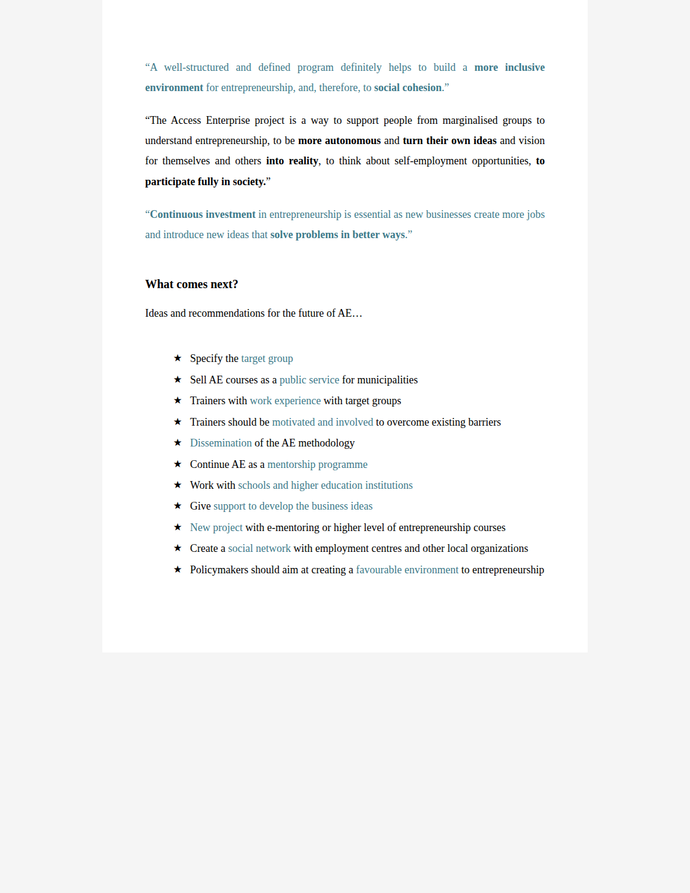“A well-structured and defined program definitely helps to build a more inclusive environment for entrepreneurship, and, therefore, to social cohesion.”
“The Access Enterprise project is a way to support people from marginalised groups to understand entrepreneurship, to be more autonomous and turn their own ideas and vision for themselves and others into reality, to think about self-employment opportunities, to participate fully in society.”
“Continuous investment in entrepreneurship is essential as new businesses create more jobs and introduce new ideas that solve problems in better ways.”
What comes next?
Ideas and recommendations for the future of AE…
Specify the target group
Sell AE courses as a public service for municipalities
Trainers with work experience with target groups
Trainers should be motivated and involved to overcome existing barriers
Dissemination of the AE methodology
Continue AE as a mentorship programme
Work with schools and higher education institutions
Give support to develop the business ideas
New project with e-mentoring or higher level of entrepreneurship courses
Create a social network with employment centres and other local organizations
Policymakers should aim at creating a favourable environment to entrepreneurship